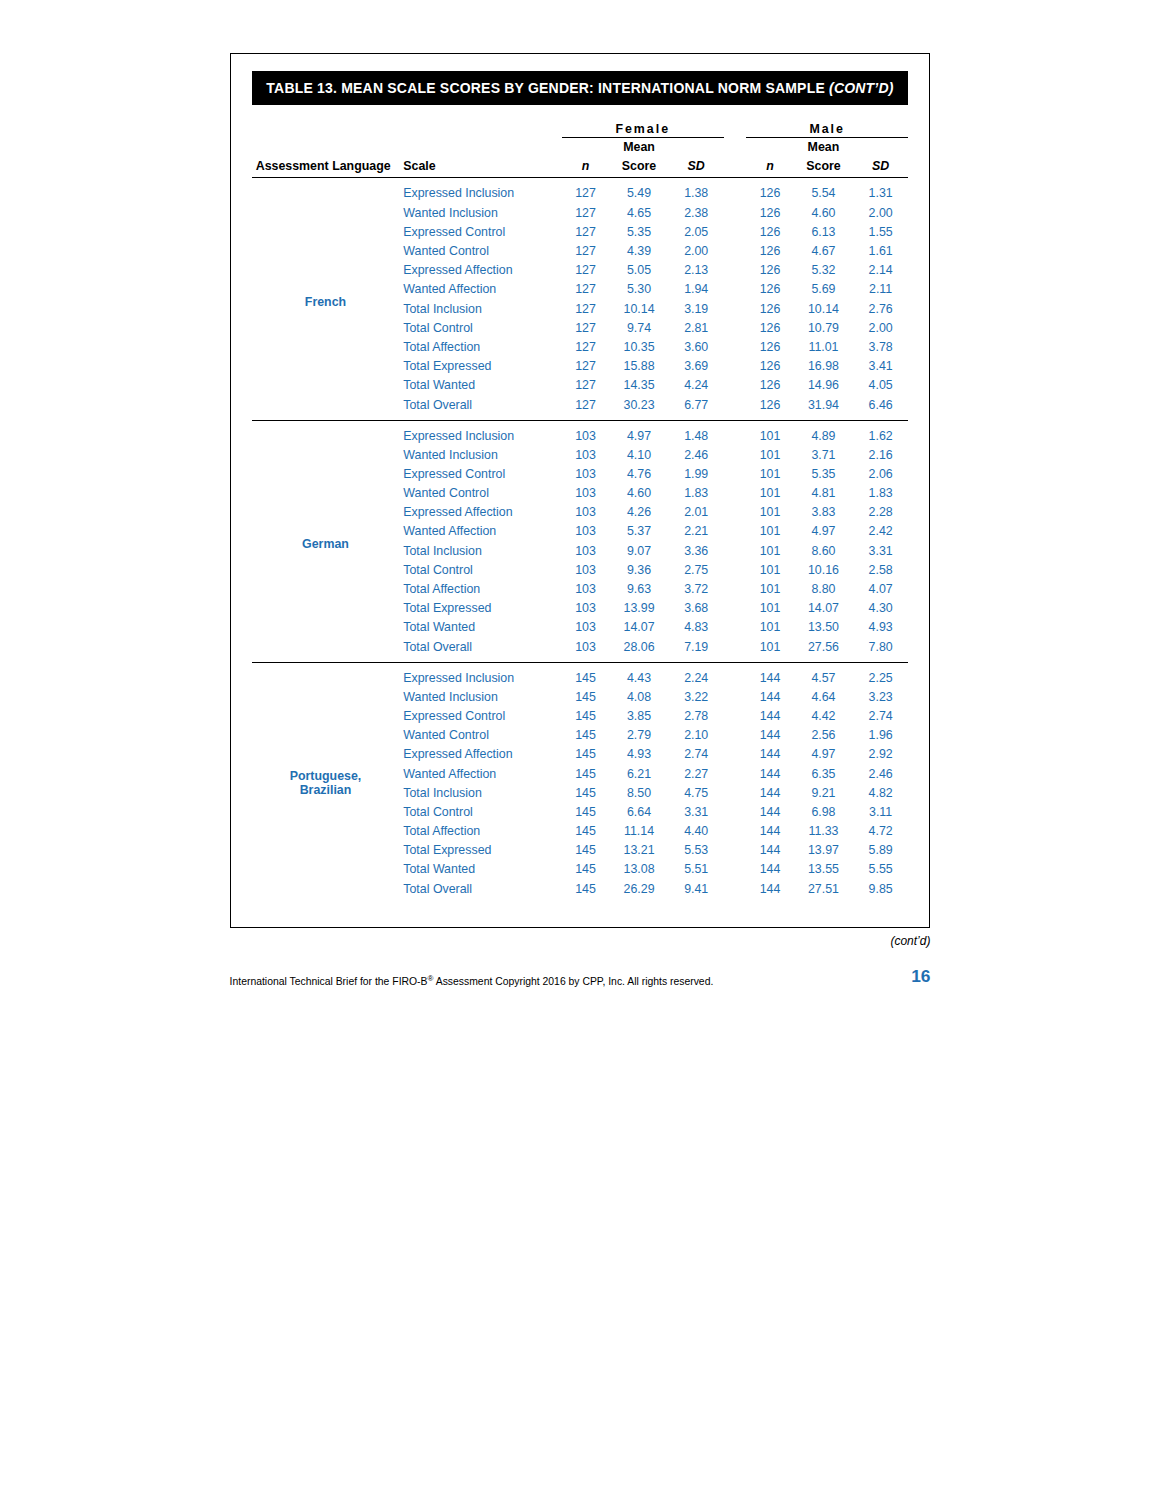TABLE 13. MEAN SCALE SCORES BY GENDER: INTERNATIONAL NORM SAMPLE (CONT’D)
| | | Female | | Male |
| --- | --- | --- | --- | --- |
| | | | Mean | | | | Mean | |
| Assessment Language | Scale | n | Score | SD | | n | Score | SD |
| French | Expressed Inclusion | 127 | 5.49 | 1.38 | | 126 | 5.54 | 1.31 |
| Wanted Inclusion | 127 | 4.65 | 2.38 | | 126 | 4.60 | 2.00 |
| Expressed Control | 127 | 5.35 | 2.05 | | 126 | 6.13 | 1.55 |
| Wanted Control | 127 | 4.39 | 2.00 | | 126 | 4.67 | 1.61 |
| Expressed Affection | 127 | 5.05 | 2.13 | | 126 | 5.32 | 2.14 |
| Wanted Affection | 127 | 5.30 | 1.94 | | 126 | 5.69 | 2.11 |
| Total Inclusion | 127 | 10.14 | 3.19 | | 126 | 10.14 | 2.76 |
| Total Control | 127 | 9.74 | 2.81 | | 126 | 10.79 | 2.00 |
| Total Affection | 127 | 10.35 | 3.60 | | 126 | 11.01 | 3.78 |
| Total Expressed | 127 | 15.88 | 3.69 | | 126 | 16.98 | 3.41 |
| Total Wanted | 127 | 14.35 | 4.24 | | 126 | 14.96 | 4.05 |
| Total Overall | 127 | 30.23 | 6.77 | | 126 | 31.94 | 6.46 |
| German | Expressed Inclusion | 103 | 4.97 | 1.48 | | 101 | 4.89 | 1.62 |
| Wanted Inclusion | 103 | 4.10 | 2.46 | | 101 | 3.71 | 2.16 |
| Expressed Control | 103 | 4.76 | 1.99 | | 101 | 5.35 | 2.06 |
| Wanted Control | 103 | 4.60 | 1.83 | | 101 | 4.81 | 1.83 |
| Expressed Affection | 103 | 4.26 | 2.01 | | 101 | 3.83 | 2.28 |
| Wanted Affection | 103 | 5.37 | 2.21 | | 101 | 4.97 | 2.42 |
| Total Inclusion | 103 | 9.07 | 3.36 | | 101 | 8.60 | 3.31 |
| Total Control | 103 | 9.36 | 2.75 | | 101 | 10.16 | 2.58 |
| Total Affection | 103 | 9.63 | 3.72 | | 101 | 8.80 | 4.07 |
| Total Expressed | 103 | 13.99 | 3.68 | | 101 | 14.07 | 4.30 |
| Total Wanted | 103 | 14.07 | 4.83 | | 101 | 13.50 | 4.93 |
| Total Overall | 103 | 28.06 | 7.19 | | 101 | 27.56 | 7.80 |
| Portuguese, Brazilian | Expressed Inclusion | 145 | 4.43 | 2.24 | | 144 | 4.57 | 2.25 |
| Wanted Inclusion | 145 | 4.08 | 3.22 | | 144 | 4.64 | 3.23 |
| Expressed Control | 145 | 3.85 | 2.78 | | 144 | 4.42 | 2.74 |
| Wanted Control | 145 | 2.79 | 2.10 | | 144 | 2.56 | 1.96 |
| Expressed Affection | 145 | 4.93 | 2.74 | | 144 | 4.97 | 2.92 |
| Wanted Affection | 145 | 6.21 | 2.27 | | 144 | 6.35 | 2.46 |
| Total Inclusion | 145 | 8.50 | 4.75 | | 144 | 9.21 | 4.82 |
| Total Control | 145 | 6.64 | 3.31 | | 144 | 6.98 | 3.11 |
| Total Affection | 145 | 11.14 | 4.40 | | 144 | 11.33 | 4.72 |
| Total Expressed | 145 | 13.21 | 5.53 | | 144 | 13.97 | 5.89 |
| Total Wanted | 145 | 13.08 | 5.51 | | 144 | 13.55 | 5.55 |
| Total Overall | 145 | 26.29 | 9.41 | | 144 | 27.51 | 9.85 |
(cont’d)
International Technical Brief for the FIRO-B® Assessment Copyright 2016 by CPP, Inc. All rights reserved.
16